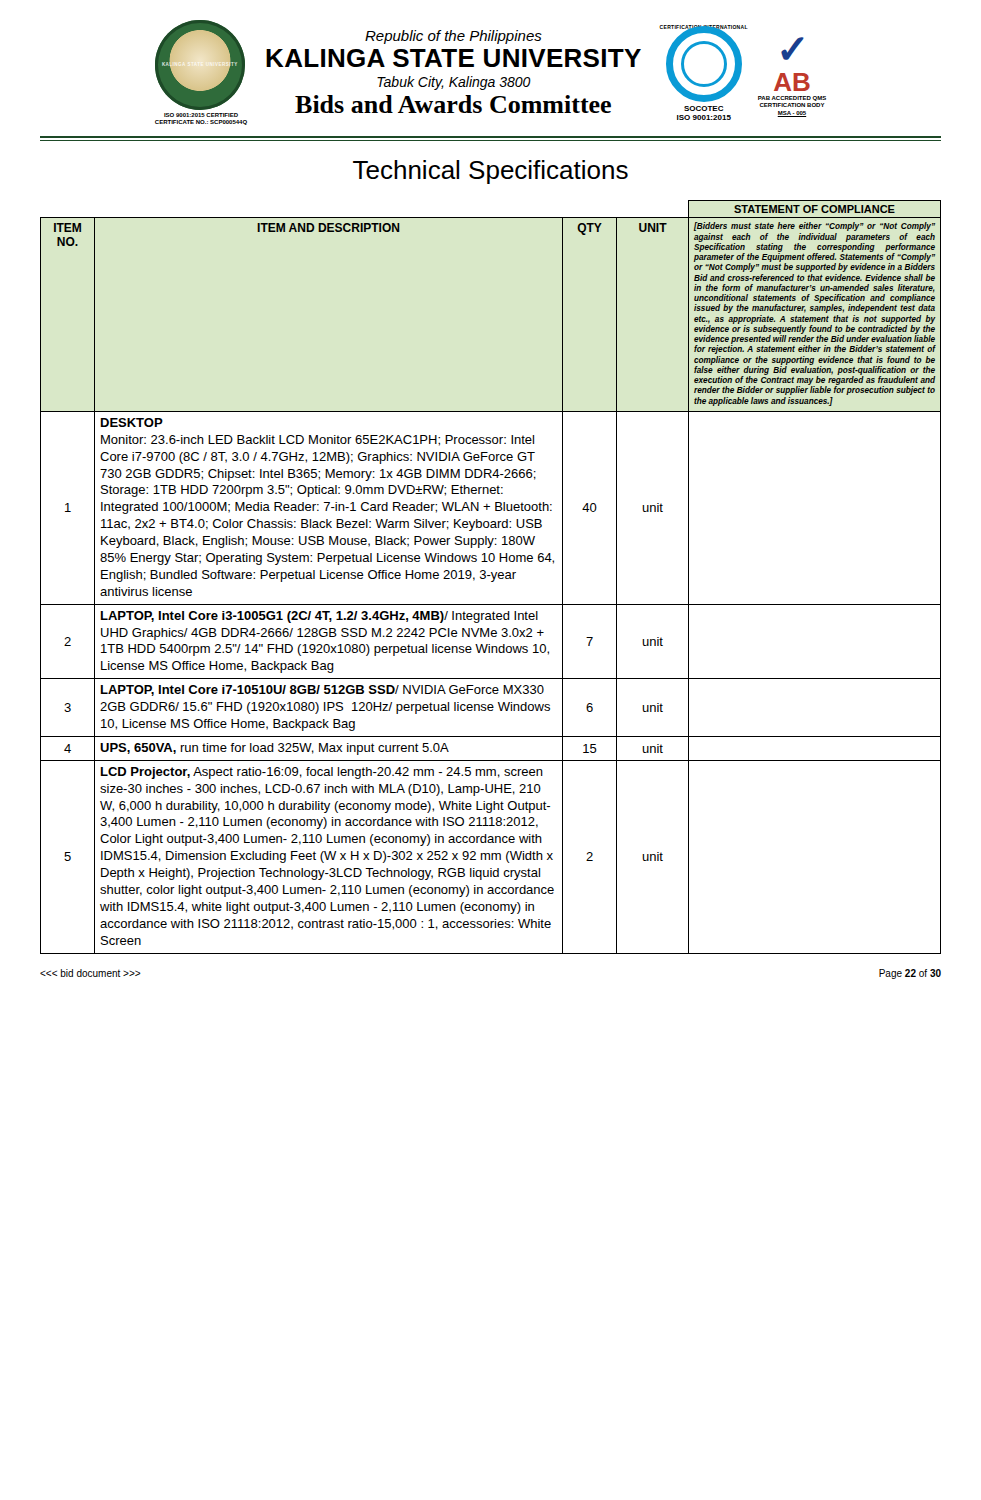ISO 9001:2015 CERTIFIED
CERTIFICATE NO.: SCP000544Q
Republic of the Philippines
KALINGA STATE UNIVERSITY
Tabuk City, Kalinga 3800
Bids and Awards Committee
CERTIFICATION INTERNATIONAL
SOCOTEC
ISO 9001:2015
✓
AB
PAB ACCREDITED QMS
CERTIFICATION BODY
MSA - 005
Technical Specifications
| | STATEMENT OF COMPLIANCE |
| --- | --- |
| ITEM NO. | ITEM AND DESCRIPTION | QTY | UNIT | [Bidders must state here either “ Comply ” or “ Not Comply ” against each of the individual parameters of each Specification stating the corresponding performance parameter of the Equipment offered. Statements of “Comply” or “Not Comply” must be supported by evidence in a Bidders Bid and cross-referenced to that evidence. Evidence shall be in the form of manufacturer’s un-amended sales literature, unconditional statements of Specification and compliance issued by the manufacturer, samples, independent test data etc., as appropriate. A statement that is not supported by evidence or is subsequently found to be contradicted by the evidence presented will render the Bid under evaluation liable for rejection. A statement either in the Bidder’s statement of compliance or the supporting evidence that is found to be false either during Bid evaluation, post-qualification or the execution of the Contract may be regarded as fraudulent and render the Bidder or supplier liable for prosecution subject to the applicable laws and issuances.] |
| 1 | DESKTOP Monitor: 23.6-inch LED Backlit LCD Monitor 65E2KAC1PH; Processor: Intel Core i7-9700 (8C / 8T, 3.0 / 4.7GHz, 12MB); Graphics: NVIDIA GeForce GT 730 2GB GDDR5; Chipset: Intel B365; Memory: 1x 4GB DIMM DDR4-2666; Storage: 1TB HDD 7200rpm 3.5"; Optical: 9.0mm DVD±RW; Ethernet: Integrated 100/1000M; Media Reader: 7-in-1 Card Reader; WLAN + Bluetooth: 11ac, 2x2 + BT4.0; Color Chassis: Black Bezel: Warm Silver; Keyboard: USB Keyboard, Black, English; Mouse: USB Mouse, Black; Power Supply: 180W 85% Energy Star; Operating System: Perpetual License Windows 10 Home 64, English; Bundled Software: Perpetual License Office Home 2019, 3-year antivirus license | 40 | unit | |
| 2 | LAPTOP, Intel Core i3-1005G1 (2C/ 4T, 1.2/ 3.4GHz, 4MB) / Integrated Intel UHD Graphics/ 4GB DDR4-2666/ 128GB SSD M.2 2242 PCIe NVMe 3.0x2 + 1TB HDD 5400rpm 2.5"/ 14" FHD (1920x1080) perpetual license Windows 10, License MS Office Home, Backpack Bag | 7 | unit | |
| 3 | LAPTOP, Intel Core i7-10510U/ 8GB/ 512GB SSD / NVIDIA GeForce MX330 2GB GDDR6/ 15.6" FHD (1920x1080) IPS 120Hz/ perpetual license Windows 10, License MS Office Home, Backpack Bag | 6 | unit | |
| 4 | UPS, 650VA, run time for load 325W, Max input current 5.0A | 15 | unit | |
| 5 | LCD Projector, Aspect ratio-16:09, focal length-20.42 mm - 24.5 mm, screen size-30 inches - 300 inches, LCD-0.67 inch with MLA (D10), Lamp-UHE, 210 W, 6,000 h durability, 10,000 h durability (economy mode), White Light Output-3,400 Lumen - 2,110 Lumen (economy) in accordance with ISO 21118:2012, Color Light output-3,400 Lumen- 2,110 Lumen (economy) in accordance with IDMS15.4, Dimension Excluding Feet (W x H x D)-302 x 252 x 92 mm (Width x Depth x Height), Projection Technology-3LCD Technology, RGB liquid crystal shutter, color light output-3,400 Lumen- 2,110 Lumen (economy) in accordance with IDMS15.4, white light output-3,400 Lumen - 2,110 Lumen (economy) in accordance with ISO 21118:2012, contrast ratio-15,000 : 1, accessories: White Screen | 2 | unit | |
<<< bid document >>>
Page 22 of 30